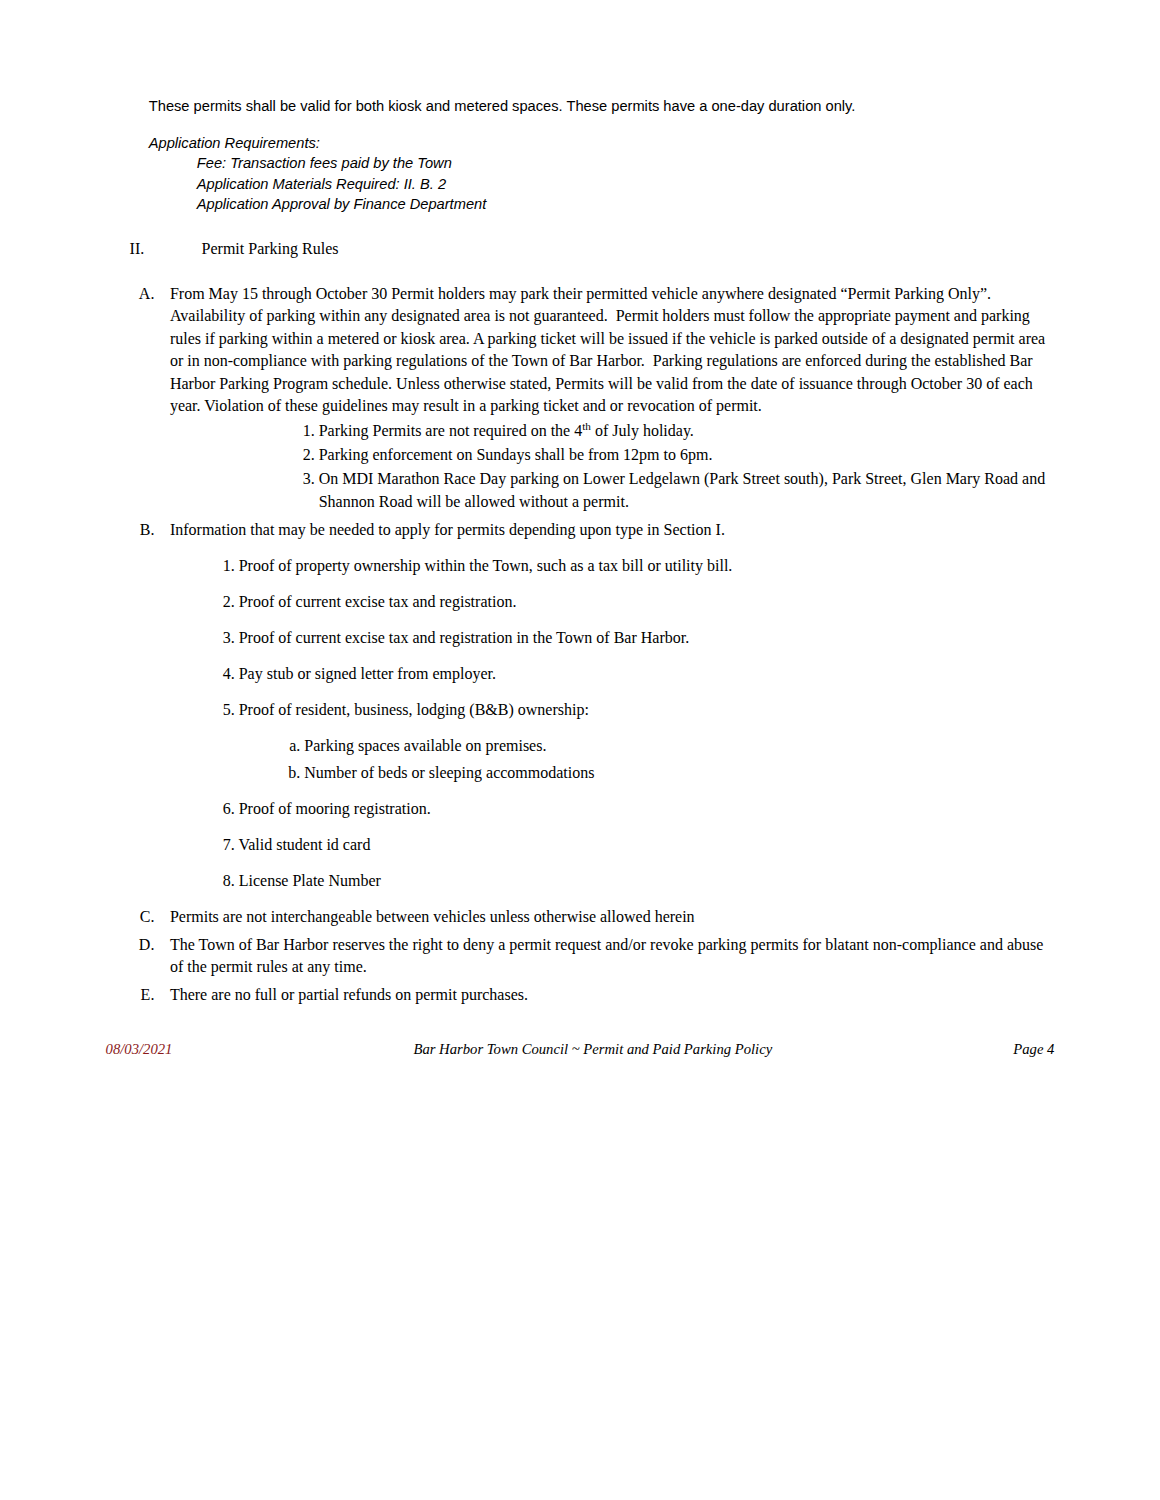These permits shall be valid for both kiosk and metered spaces. These permits have a one-day duration only.
Application Requirements:
Fee: Transaction fees paid by the Town
Application Materials Required: II. B. 2
Application Approval by Finance Department
II. Permit Parking Rules
From May 15 through October 30 Permit holders may park their permitted vehicle anywhere designated “Permit Parking Only”. Availability of parking within any designated area is not guaranteed. Permit holders must follow the appropriate payment and parking rules if parking within a metered or kiosk area. A parking ticket will be issued if the vehicle is parked outside of a designated permit area or in non-compliance with parking regulations of the Town of Bar Harbor. Parking regulations are enforced during the established Bar Harbor Parking Program schedule. Unless otherwise stated, Permits will be valid from the date of issuance through October 30 of each year. Violation of these guidelines may result in a parking ticket and or revocation of permit.
Parking Permits are not required on the 4th of July holiday.
Parking enforcement on Sundays shall be from 12pm to 6pm.
On MDI Marathon Race Day parking on Lower Ledgelawn (Park Street south), Park Street, Glen Mary Road and Shannon Road will be allowed without a permit.
Information that may be needed to apply for permits depending upon type in Section I.
1. Proof of property ownership within the Town, such as a tax bill or utility bill.
2. Proof of current excise tax and registration.
3. Proof of current excise tax and registration in the Town of Bar Harbor.
4. Pay stub or signed letter from employer.
5. Proof of resident, business, lodging (B&B) ownership:
Parking spaces available on premises.
Number of beds or sleeping accommodations
6. Proof of mooring registration.
7. Valid student id card
8. License Plate Number
Permits are not interchangeable between vehicles unless otherwise allowed herein
The Town of Bar Harbor reserves the right to deny a permit request and/or revoke parking permits for blatant non-compliance and abuse of the permit rules at any time.
There are no full or partial refunds on permit purchases.
08/03/2021 Bar Harbor Town Council ~ Permit and Paid Parking Policy Page 4